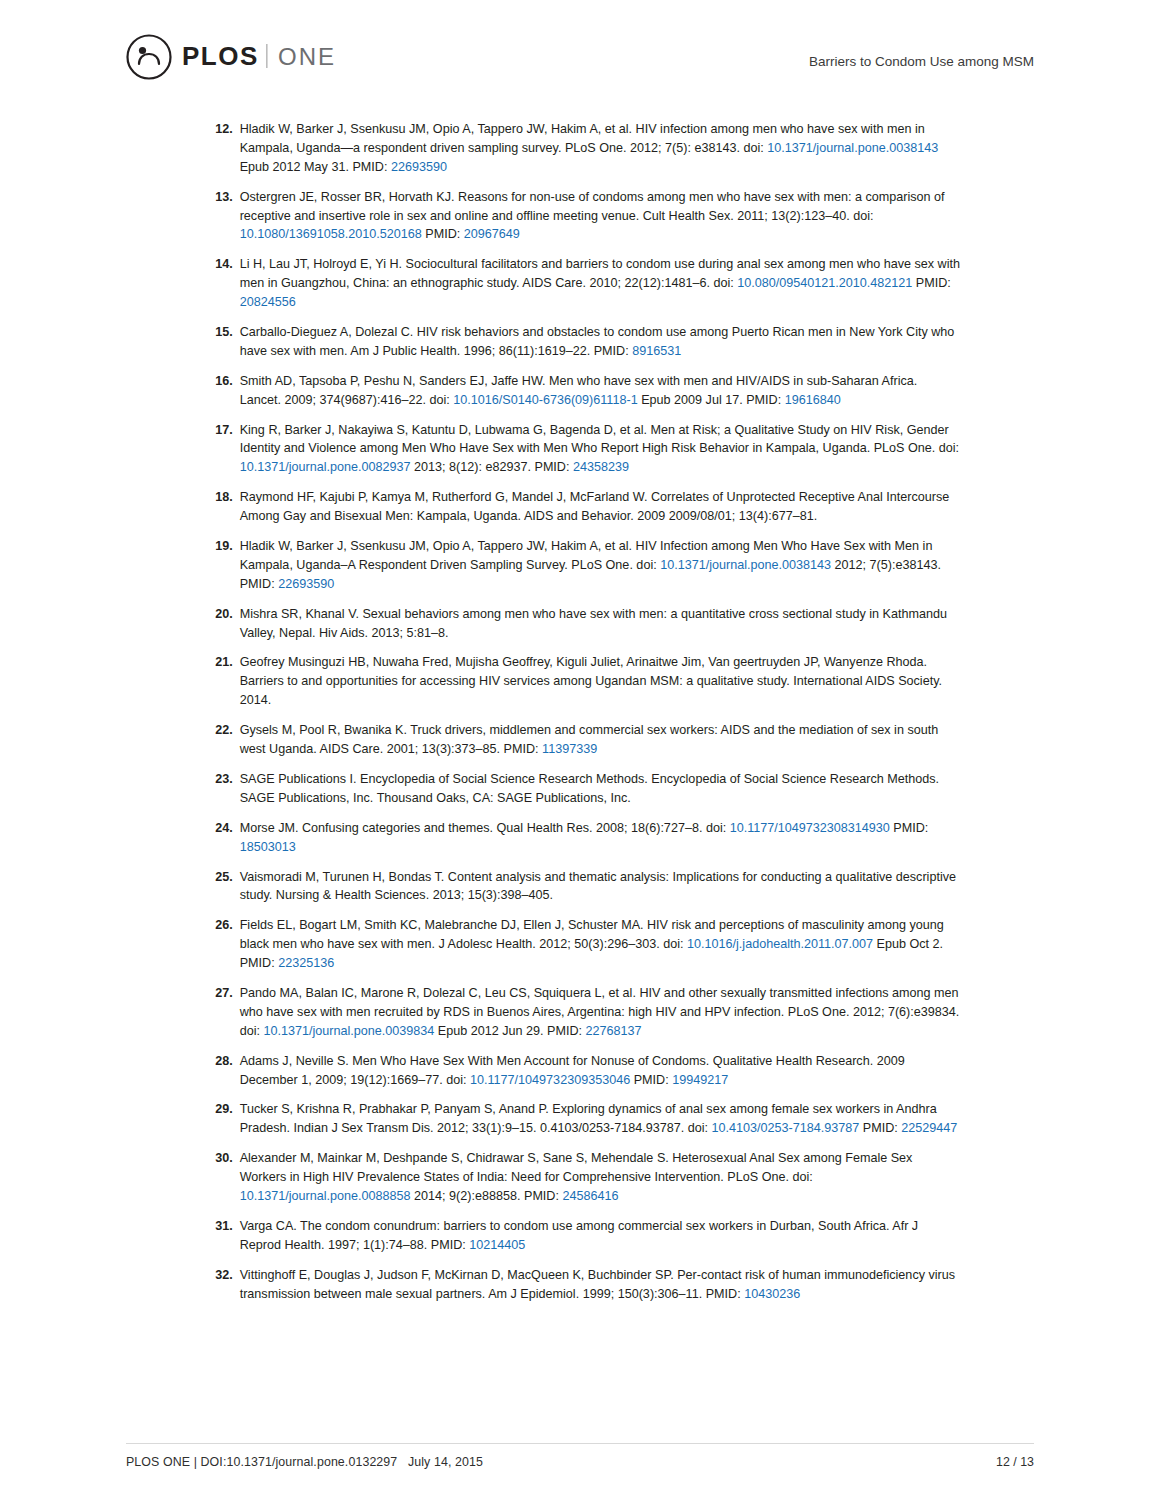PLOS ONE
Barriers to Condom Use among MSM
12. Hladik W, Barker J, Ssenkusu JM, Opio A, Tappero JW, Hakim A, et al. HIV infection among men who have sex with men in Kampala, Uganda—a respondent driven sampling survey. PLoS One. 2012; 7(5): e38143. doi: 10.1371/journal.pone.0038143 Epub 2012 May 31. PMID: 22693590
13. Ostergren JE, Rosser BR, Horvath KJ. Reasons for non-use of condoms among men who have sex with men: a comparison of receptive and insertive role in sex and online and offline meeting venue. Cult Health Sex. 2011; 13(2):123–40. doi: 10.1080/13691058.2010.520168 PMID: 20967649
14. Li H, Lau JT, Holroyd E, Yi H. Sociocultural facilitators and barriers to condom use during anal sex among men who have sex with men in Guangzhou, China: an ethnographic study. AIDS Care. 2010; 22(12):1481–6. doi: 10.080/09540121.2010.482121 PMID: 20824556
15. Carballo-Dieguez A, Dolezal C. HIV risk behaviors and obstacles to condom use among Puerto Rican men in New York City who have sex with men. Am J Public Health. 1996; 86(11):1619–22. PMID: 8916531
16. Smith AD, Tapsoba P, Peshu N, Sanders EJ, Jaffe HW. Men who have sex with men and HIV/AIDS in sub-Saharan Africa. Lancet. 2009; 374(9687):416–22. doi: 10.1016/S0140-6736(09)61118-1 Epub 2009 Jul 17. PMID: 19616840
17. King R, Barker J, Nakayiwa S, Katuntu D, Lubwama G, Bagenda D, et al. Men at Risk; a Qualitative Study on HIV Risk, Gender Identity and Violence among Men Who Have Sex with Men Who Report High Risk Behavior in Kampala, Uganda. PLoS One. doi: 10.1371/journal.pone.0082937 2013; 8(12): e82937. PMID: 24358239
18. Raymond HF, Kajubi P, Kamya M, Rutherford G, Mandel J, McFarland W. Correlates of Unprotected Receptive Anal Intercourse Among Gay and Bisexual Men: Kampala, Uganda. AIDS and Behavior. 2009 2009/08/01; 13(4):677–81.
19. Hladik W, Barker J, Ssenkusu JM, Opio A, Tappero JW, Hakim A, et al. HIV Infection among Men Who Have Sex with Men in Kampala, Uganda–A Respondent Driven Sampling Survey. PLoS One. doi: 10.1371/journal.pone.0038143 2012; 7(5):e38143. PMID: 22693590
20. Mishra SR, Khanal V. Sexual behaviors among men who have sex with men: a quantitative cross sectional study in Kathmandu Valley, Nepal. Hiv Aids. 2013; 5:81–8.
21. Geofrey Musinguzi HB, Nuwaha Fred, Mujisha Geoffrey, Kiguli Juliet, Arinaitwe Jim, Van geertruyden JP, Wanyenze Rhoda. Barriers to and opportunities for accessing HIV services among Ugandan MSM: a qualitative study. International AIDS Society. 2014.
22. Gysels M, Pool R, Bwanika K. Truck drivers, middlemen and commercial sex workers: AIDS and the mediation of sex in south west Uganda. AIDS Care. 2001; 13(3):373–85. PMID: 11397339
23. SAGE Publications I. Encyclopedia of Social Science Research Methods. Encyclopedia of Social Science Research Methods. SAGE Publications, Inc. Thousand Oaks, CA: SAGE Publications, Inc.
24. Morse JM. Confusing categories and themes. Qual Health Res. 2008; 18(6):727–8. doi: 10.1177/1049732308314930 PMID: 18503013
25. Vaismoradi M, Turunen H, Bondas T. Content analysis and thematic analysis: Implications for conducting a qualitative descriptive study. Nursing & Health Sciences. 2013; 15(3):398–405.
26. Fields EL, Bogart LM, Smith KC, Malebranche DJ, Ellen J, Schuster MA. HIV risk and perceptions of masculinity among young black men who have sex with men. J Adolesc Health. 2012; 50(3):296–303. doi: 10.1016/j.jadohealth.2011.07.007 Epub Oct 2. PMID: 22325136
27. Pando MA, Balan IC, Marone R, Dolezal C, Leu CS, Squiquera L, et al. HIV and other sexually transmitted infections among men who have sex with men recruited by RDS in Buenos Aires, Argentina: high HIV and HPV infection. PLoS One. 2012; 7(6):e39834. doi: 10.1371/journal.pone.0039834 Epub 2012 Jun 29. PMID: 22768137
28. Adams J, Neville S. Men Who Have Sex With Men Account for Nonuse of Condoms. Qualitative Health Research. 2009 December 1, 2009; 19(12):1669–77. doi: 10.1177/1049732309353046 PMID: 19949217
29. Tucker S, Krishna R, Prabhakar P, Panyam S, Anand P. Exploring dynamics of anal sex among female sex workers in Andhra Pradesh. Indian J Sex Transm Dis. 2012; 33(1):9–15. 0.4103/0253-7184.93787. doi: 10.4103/0253-7184.93787 PMID: 22529447
30. Alexander M, Mainkar M, Deshpande S, Chidrawar S, Sane S, Mehendale S. Heterosexual Anal Sex among Female Sex Workers in High HIV Prevalence States of India: Need for Comprehensive Intervention. PLoS One. doi: 10.1371/journal.pone.0088858 2014; 9(2):e88858. PMID: 24586416
31. Varga CA. The condom conundrum: barriers to condom use among commercial sex workers in Durban, South Africa. Afr J Reprod Health. 1997; 1(1):74–88. PMID: 10214405
32. Vittinghoff E, Douglas J, Judson F, McKirnan D, MacQueen K, Buchbinder SP. Per-contact risk of human immunodeficiency virus transmission between male sexual partners. Am J Epidemiol. 1999; 150(3):306–11. PMID: 10430236
PLOS ONE | DOI:10.1371/journal.pone.0132297 July 14, 2015
12 / 13